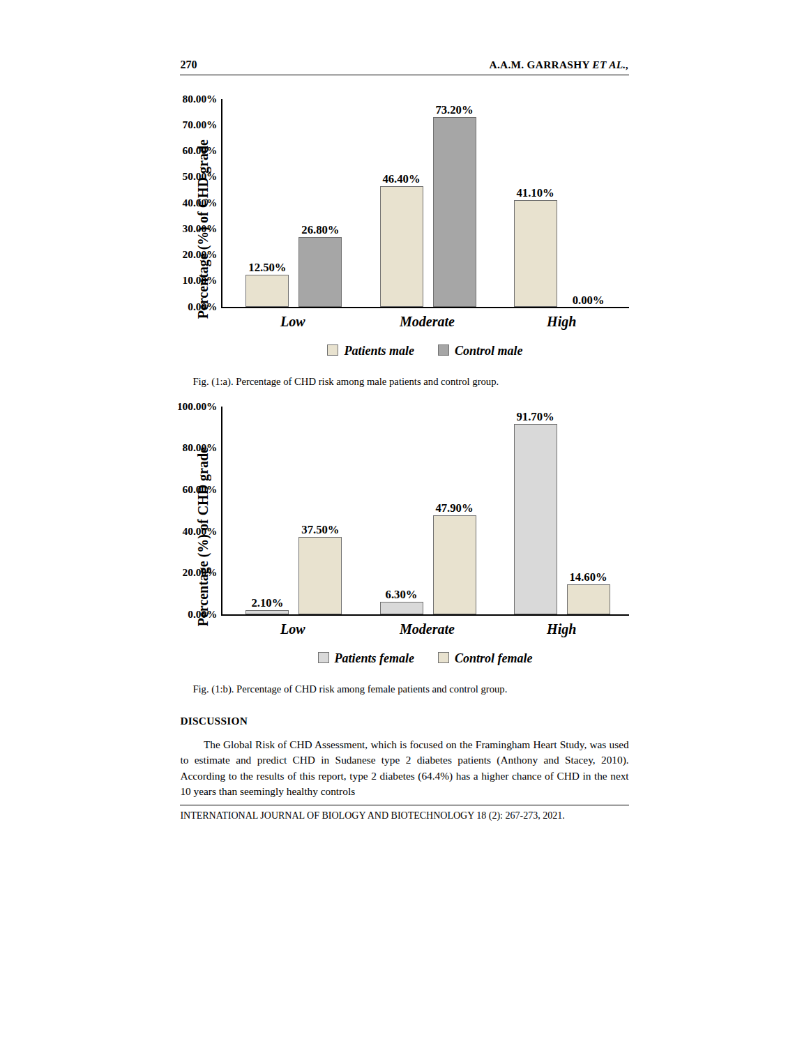270
A.A.M. GARRASHY ET AL.,
Percentage (%) of CHD grade
80.00% 70.00% 60.00% 50.00% 40.00% 30.00% 20.00% 10.00% 0.00%
12.50%
26.80%
46.40%
73.20%
41.10%
0.00%
Low
Moderate
High
Patients male
Control male
Fig. (1:a). Percentage of CHD risk among male patients and control group.
Percentage (%) of CHD grade
100.00% 80.00% 60.00% 40.00% 20.00% 0.00%
2.10%
37.50%
6.30%
47.90%
91.70%
14.60%
Low
Moderate
High
Patients female
Control female
Fig. (1:b). Percentage of CHD risk among female patients and control group.
DISCUSSION
The Global Risk of CHD Assessment, which is focused on the Framingham Heart Study, was used to estimate and predict CHD in Sudanese type 2 diabetes patients (Anthony and Stacey, 2010). According to the results of this report, type 2 diabetes (64.4%) has a higher chance of CHD in the next 10 years than seemingly healthy controls
INTERNATIONAL JOURNAL OF BIOLOGY AND BIOTECHNOLOGY 18 (2): 267-273, 2021.